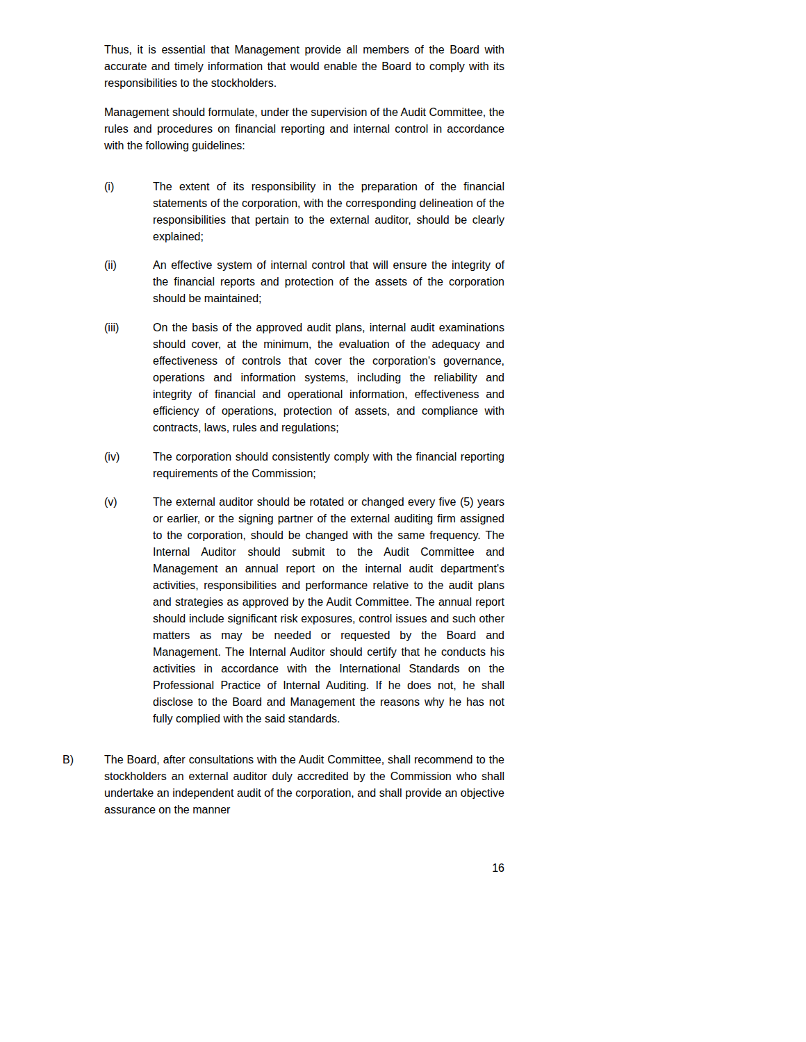Thus, it is essential that Management provide all members of the Board with accurate and timely information that would enable the Board to comply with its responsibilities to the stockholders.
Management should formulate, under the supervision of the Audit Committee, the rules and procedures on financial reporting and internal control in accordance with the following guidelines:
(i)
The extent of its responsibility in the preparation of the financial statements of the corporation, with the corresponding delineation of the responsibilities that pertain to the external auditor, should be clearly explained;
(ii)
An effective system of internal control that will ensure the integrity of the financial reports and protection of the assets of the corporation should be maintained;
(iii)
On the basis of the approved audit plans, internal audit examinations should cover, at the minimum, the evaluation of the adequacy and effectiveness of controls that cover the corporation's governance, operations and information systems, including the reliability and integrity of financial and operational information, effectiveness and efficiency of operations, protection of assets, and compliance with contracts, laws, rules and regulations;
(iv)
The corporation should consistently comply with the financial reporting requirements of the Commission;
(v)
The external auditor should be rotated or changed every five (5) years or earlier, or the signing partner of the external auditing firm assigned to the corporation, should be changed with the same frequency. The Internal Auditor should submit to the Audit Committee and Management an annual report on the internal audit department's activities, responsibilities and performance relative to the audit plans and strategies as approved by the Audit Committee. The annual report should include significant risk exposures, control issues and such other matters as may be needed or requested by the Board and Management. The Internal Auditor should certify that he conducts his activities in accordance with the International Standards on the Professional Practice of Internal Auditing. If he does not, he shall disclose to the Board and Management the reasons why he has not fully complied with the said standards.
B)
The Board, after consultations with the Audit Committee, shall recommend to the stockholders an external auditor duly accredited by the Commission who shall undertake an independent audit of the corporation, and shall provide an objective assurance on the manner
16